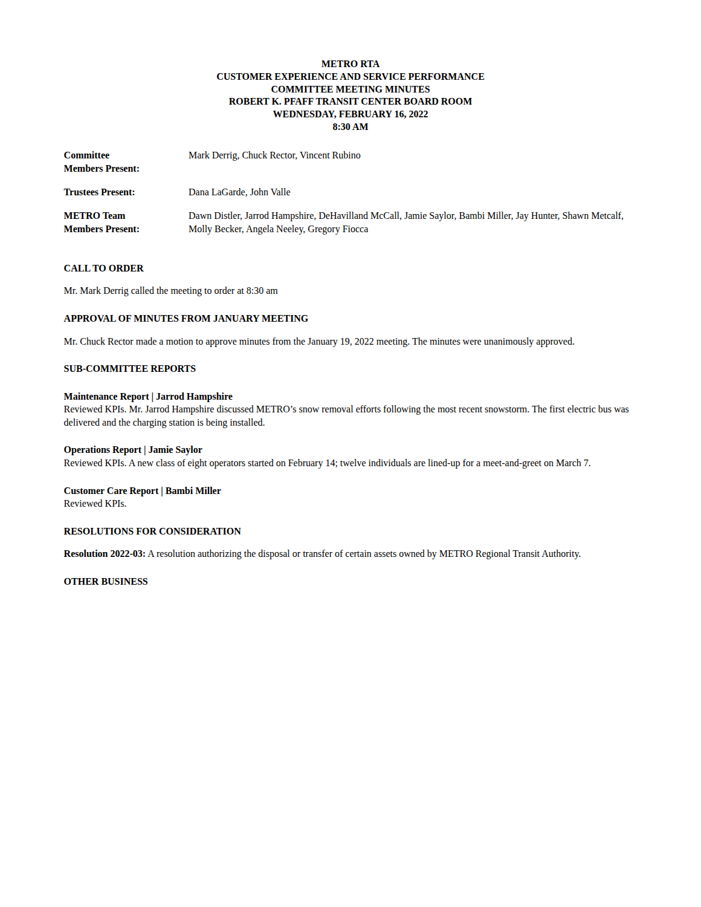METRO RTA
CUSTOMER EXPERIENCE AND SERVICE PERFORMANCE
COMMITTEE MEETING MINUTES
ROBERT K. PFAFF TRANSIT CENTER BOARD ROOM
WEDNESDAY, FEBRUARY 16, 2022
8:30 AM
| Committee Members Present: | Mark Derrig, Chuck Rector, Vincent Rubino |
| Trustees Present: | Dana LaGarde, John Valle |
| METRO Team Members Present: | Dawn Distler, Jarrod Hampshire, DeHavilland McCall, Jamie Saylor, Bambi Miller, Jay Hunter, Shawn Metcalf, Molly Becker, Angela Neeley, Gregory Fiocca |
CALL TO ORDER
Mr. Mark Derrig called the meeting to order at 8:30 am
APPROVAL OF MINUTES FROM JANUARY MEETING
Mr. Chuck Rector made a motion to approve minutes from the January 19, 2022 meeting. The minutes were unanimously approved.
SUB-COMMITTEE REPORTS
Maintenance Report | Jarrod Hampshire
Reviewed KPIs. Mr. Jarrod Hampshire discussed METRO’s snow removal efforts following the most recent snowstorm. The first electric bus was delivered and the charging station is being installed.
Operations Report | Jamie Saylor
Reviewed KPIs. A new class of eight operators started on February 14; twelve individuals are lined-up for a meet-and-greet on March 7.
Customer Care Report | Bambi Miller
Reviewed KPIs.
RESOLUTIONS FOR CONSIDERATION
Resolution 2022-03: A resolution authorizing the disposal or transfer of certain assets owned by METRO Regional Transit Authority.
OTHER BUSINESS